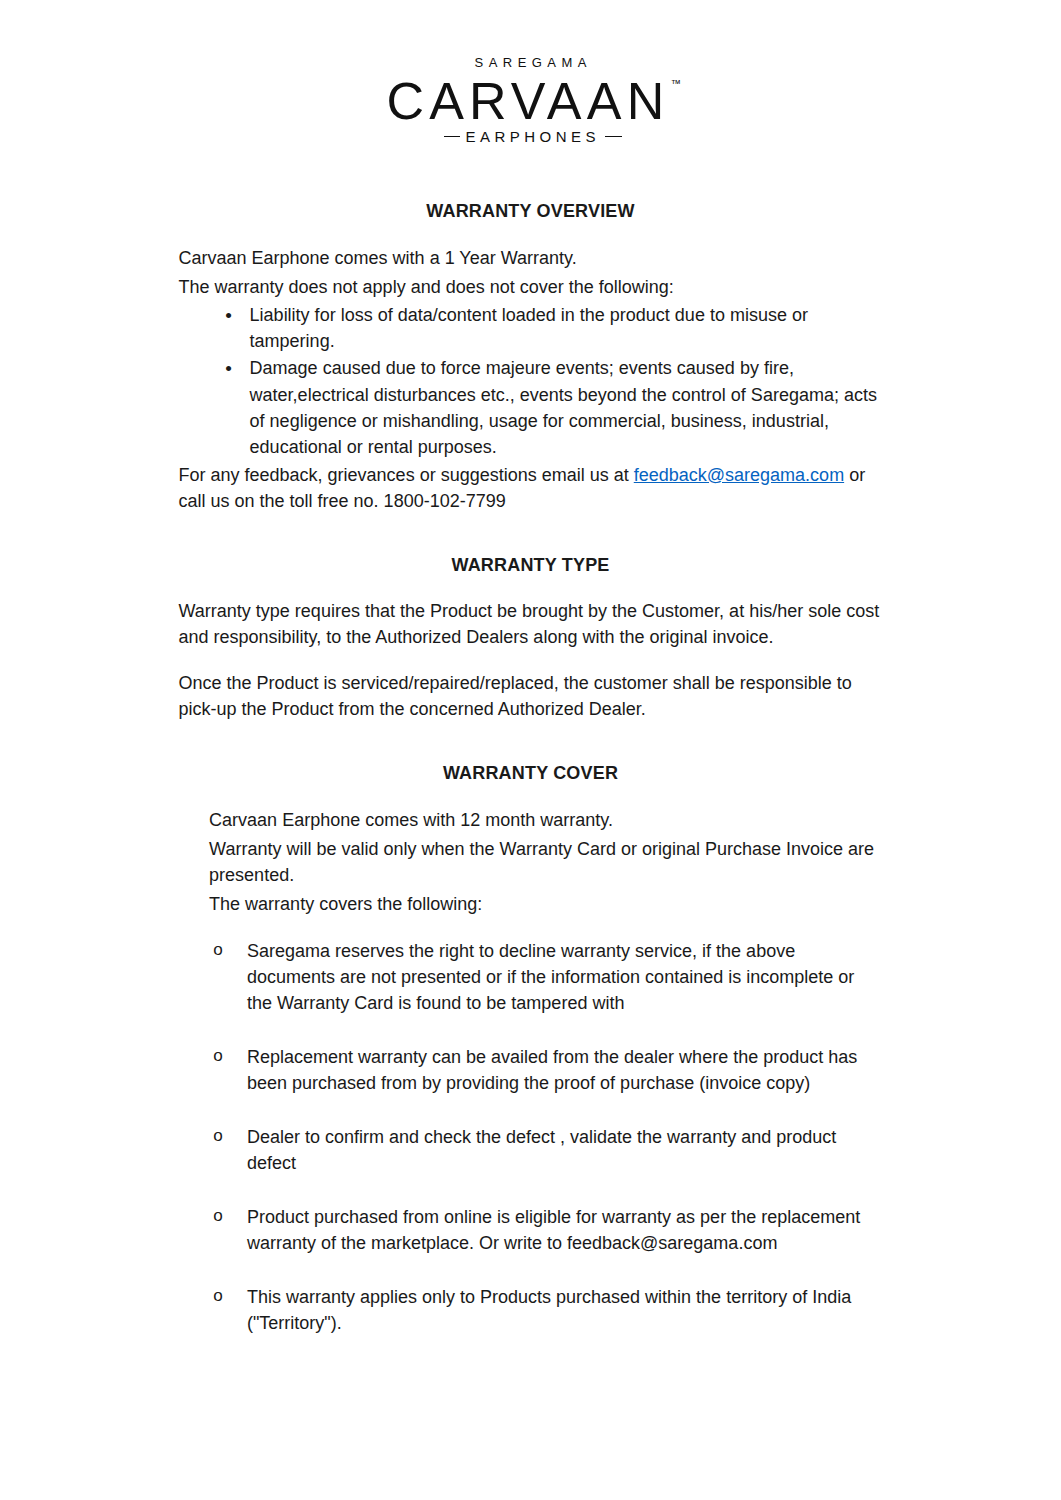Saregama
Carvaan™
Earphones
Warranty Overview
Carvaan Earphone comes with a 1 Year Warranty.
The warranty does not apply and does not cover the following:
Liability for loss of data/content loaded in the product due to misuse or tampering.
Damage caused due to force majeure events; events caused by fire, water,electrical disturbances etc., events beyond the control of Saregama; acts of negligence or mishandling, usage for commercial, business, industrial, educational or rental purposes.
For any feedback, grievances or suggestions email us at feedback@saregama.com or call us on the toll free no. 1800-102-7799
Warranty Type
Warranty type requires that the Product be brought by the Customer, at his/her sole cost and responsibility, to the Authorized Dealers along with the original invoice.
Once the Product is serviced/repaired/replaced, the customer shall be responsible to pick-up the Product from the concerned Authorized Dealer.
Warranty Cover
Carvaan Earphone comes with 12 month warranty.
Warranty will be valid only when the Warranty Card or original Purchase Invoice are presented.
The warranty covers the following:
Saregama reserves the right to decline warranty service, if the above documents are not presented or if the information contained is incomplete or the Warranty Card is found to be tampered with
Replacement warranty can be availed from the dealer where the product has been purchased from by providing the proof of purchase (invoice copy)
Dealer to confirm and check the defect , validate the warranty and product defect
Product purchased from online is eligible for warranty as per the replacement warranty of the marketplace. Or write to feedback@saregama.com
This warranty applies only to Products purchased within the territory of India ("Territory").